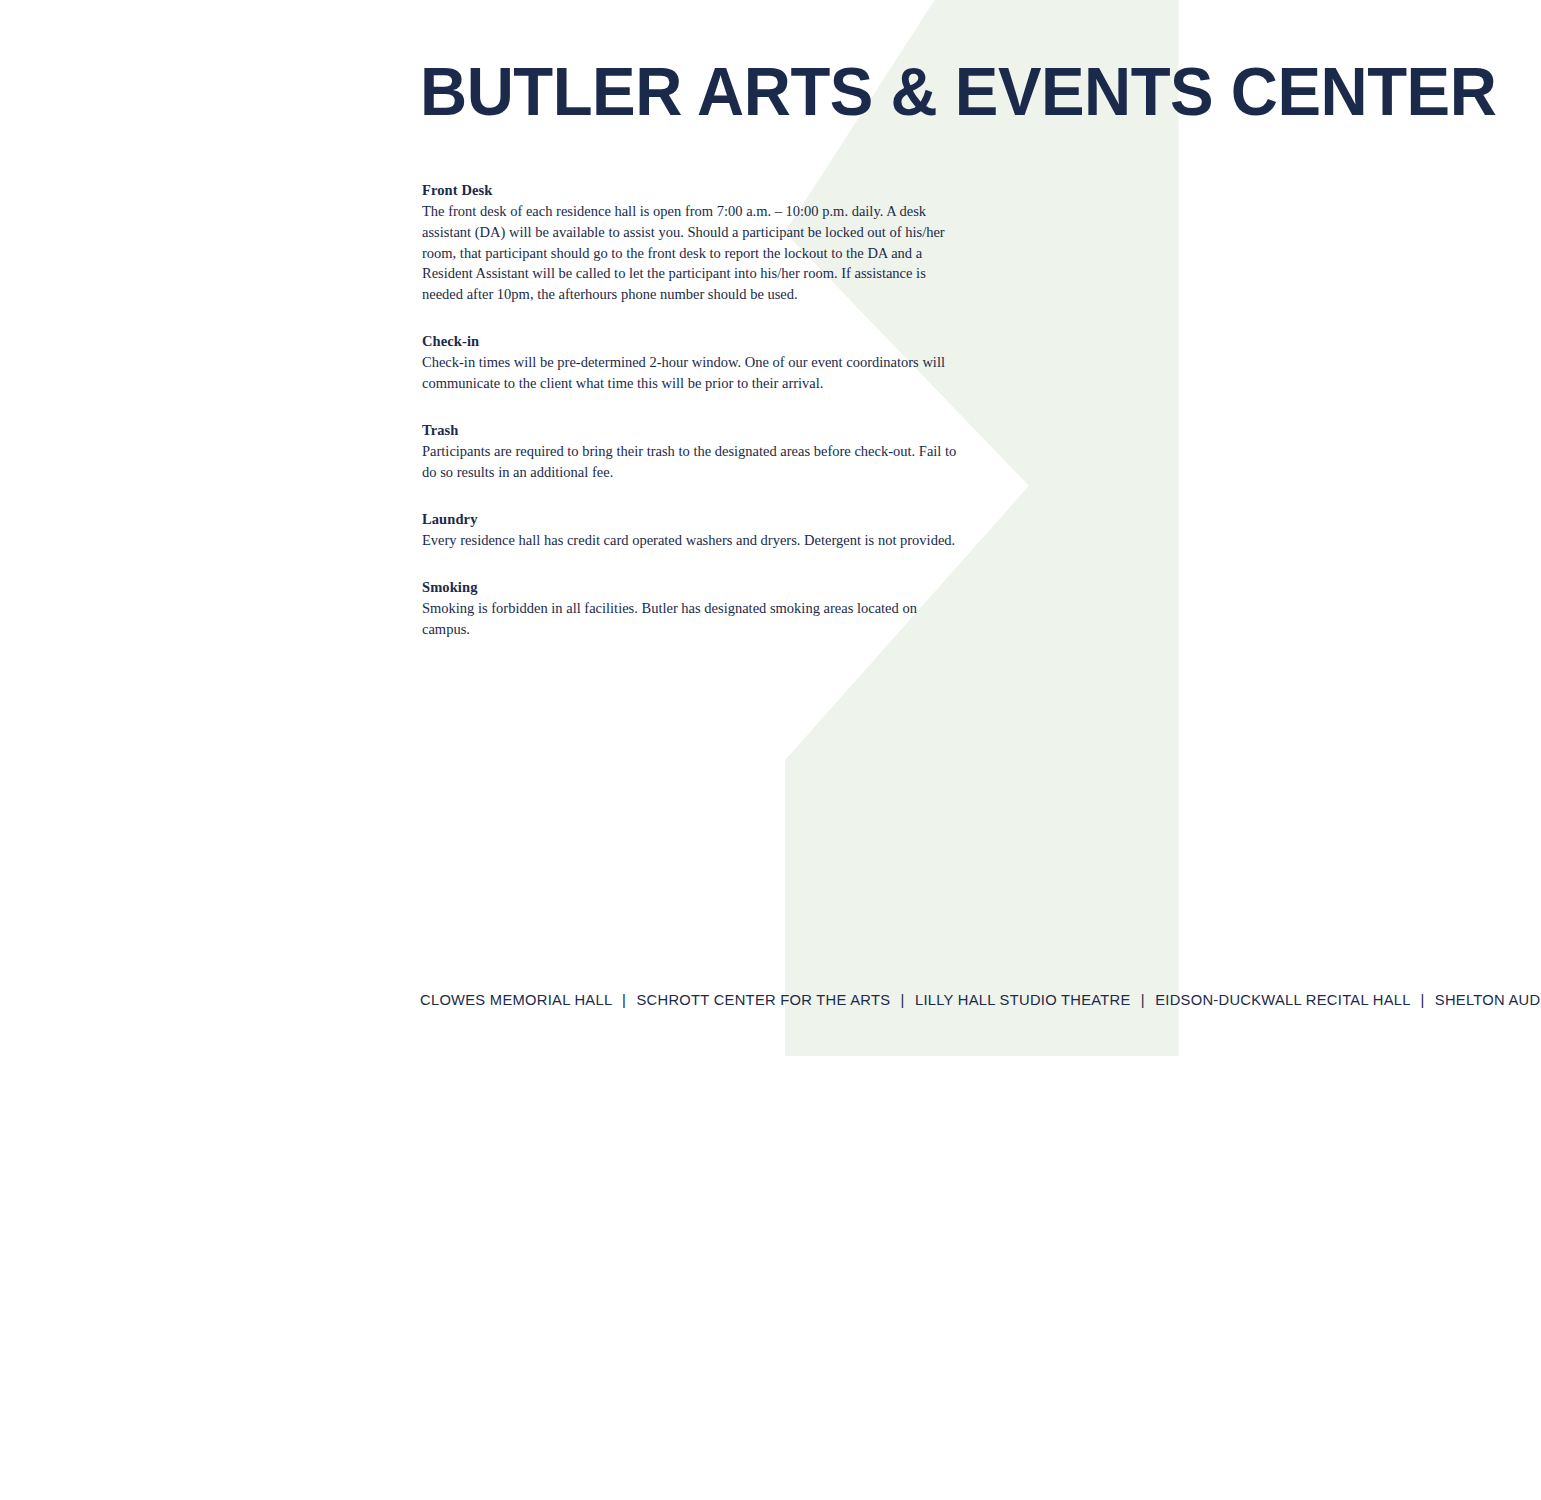Butler Arts & Events Center
Front Desk
The front desk of each residence hall is open from 7:00 a.m. – 10:00 p.m. daily. A desk assistant (DA) will be available to assist you. Should a participant be locked out of his/her room, that participant should go to the front desk to report the lockout to the DA and a Resident Assistant will be called to let the participant into his/her room. If assistance is needed after 10pm, the afterhours phone number should be used.
Check-in
Check-in times will be pre-determined 2-hour window. One of our event coordinators will communicate to the client what time this will be prior to their arrival.
Trash
Participants are required to bring their trash to the designated areas before check-out. Fail to do so results in an additional fee.
Laundry
Every residence hall has credit card operated washers and dryers. Detergent is not provided.
Smoking
Smoking is forbidden in all facilities. Butler has designated smoking areas located on campus.
Clowes Memorial Hall | Schrott Center for the Arts | Lilly Hall Studio Theatre | Eidson-Duckwall Recital Hall | Shelton Auditorium